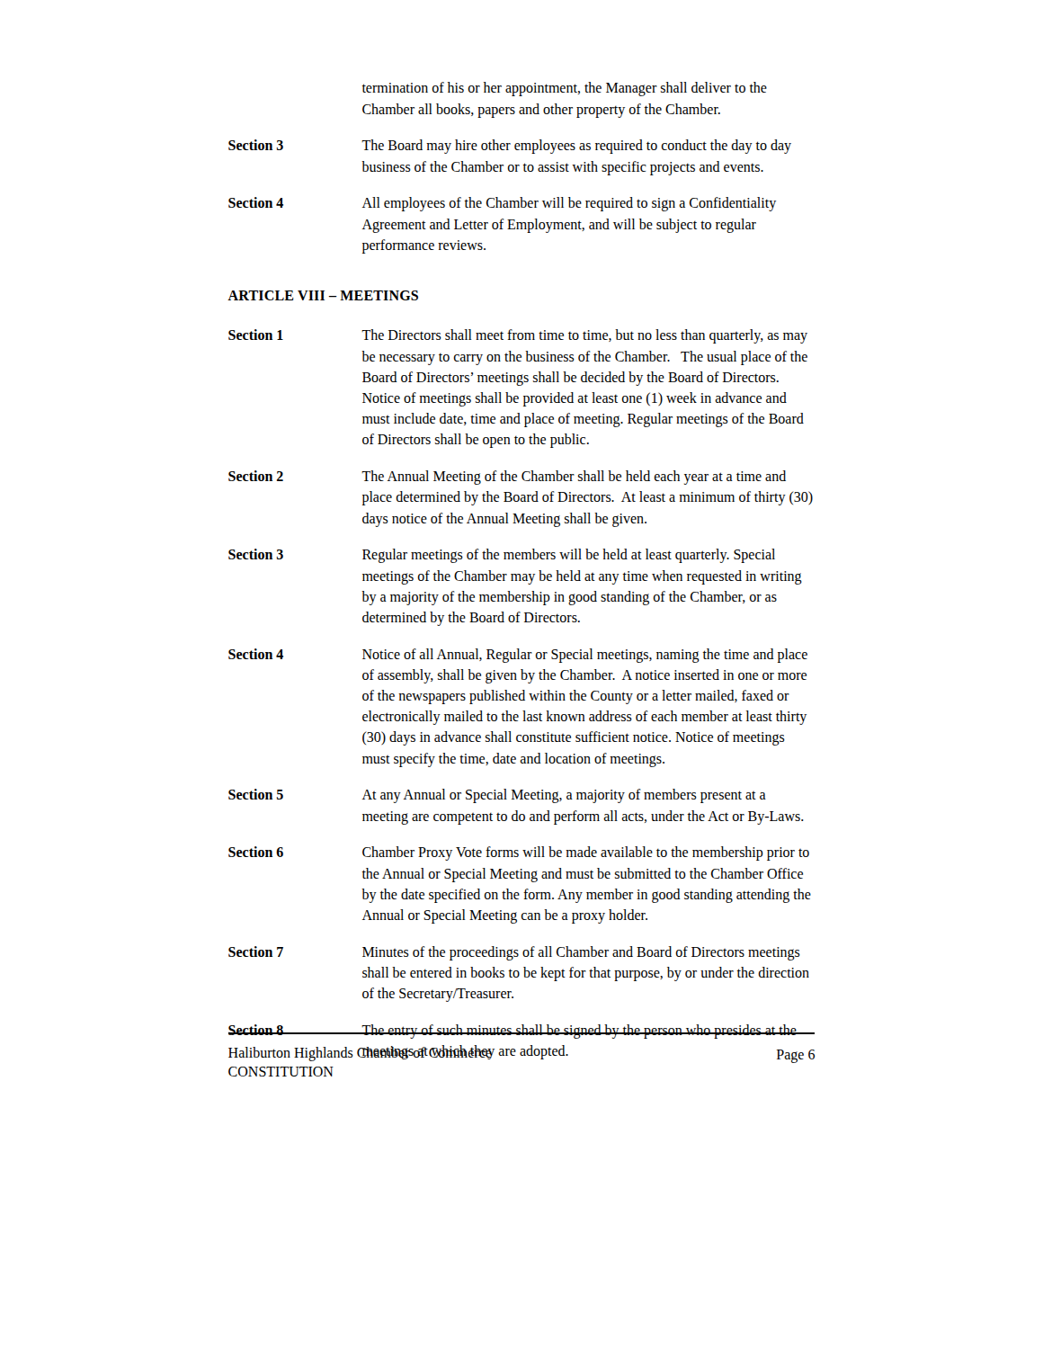termination of his or her appointment, the Manager shall deliver to the Chamber all books, papers and other property of the Chamber.
Section 3
The Board may hire other employees as required to conduct the day to day business of the Chamber or to assist with specific projects and events.
Section 4
All employees of the Chamber will be required to sign a Confidentiality Agreement and Letter of Employment, and will be subject to regular performance reviews.
ARTICLE VIII – MEETINGS
Section 1
The Directors shall meet from time to time, but no less than quarterly, as may be necessary to carry on the business of the Chamber. The usual place of the Board of Directors’ meetings shall be decided by the Board of Directors. Notice of meetings shall be provided at least one (1) week in advance and must include date, time and place of meeting. Regular meetings of the Board of Directors shall be open to the public.
Section 2
The Annual Meeting of the Chamber shall be held each year at a time and place determined by the Board of Directors. At least a minimum of thirty (30) days notice of the Annual Meeting shall be given.
Section 3
Regular meetings of the members will be held at least quarterly. Special meetings of the Chamber may be held at any time when requested in writing by a majority of the membership in good standing of the Chamber, or as determined by the Board of Directors.
Section 4
Notice of all Annual, Regular or Special meetings, naming the time and place of assembly, shall be given by the Chamber. A notice inserted in one or more of the newspapers published within the County or a letter mailed, faxed or electronically mailed to the last known address of each member at least thirty (30) days in advance shall constitute sufficient notice. Notice of meetings must specify the time, date and location of meetings.
Section 5
At any Annual or Special Meeting, a majority of members present at a meeting are competent to do and perform all acts, under the Act or By-Laws.
Section 6
Chamber Proxy Vote forms will be made available to the membership prior to the Annual or Special Meeting and must be submitted to the Chamber Office by the date specified on the form. Any member in good standing attending the Annual or Special Meeting can be a proxy holder.
Section 7
Minutes of the proceedings of all Chamber and Board of Directors meetings shall be entered in books to be kept for that purpose, by or under the direction of the Secretary/Treasurer.
Section 8
The entry of such minutes shall be signed by the person who presides at the meetings at which they are adopted.
Haliburton Highlands Chamber of Commerce
CONSTITUTION
Page 6